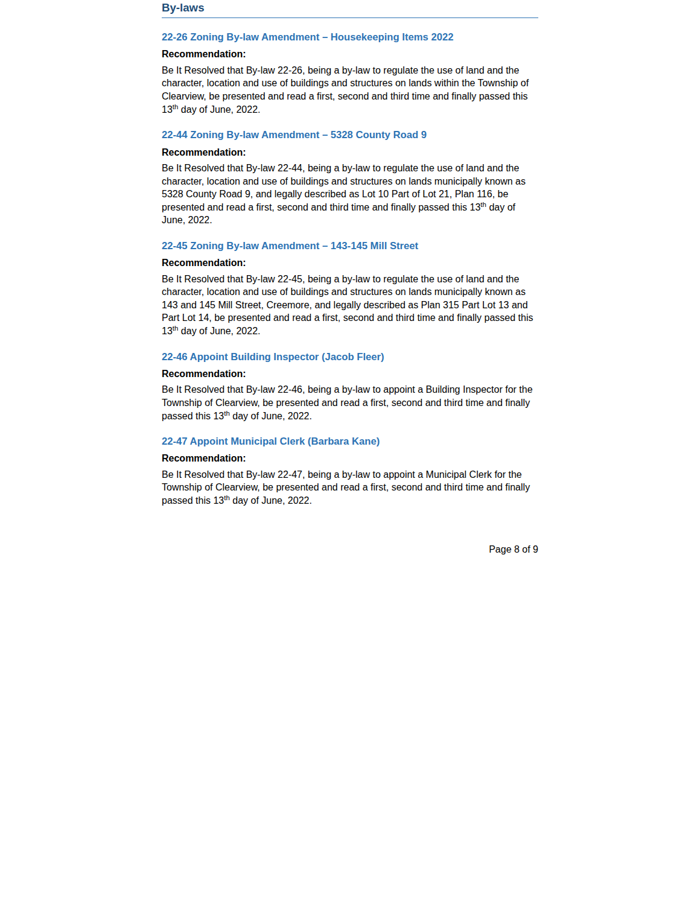By-laws
22-26 Zoning By-law Amendment – Housekeeping Items 2022
Recommendation:
Be It Resolved that By-law 22-26, being a by-law to regulate the use of land and the character, location and use of buildings and structures on lands within the Township of Clearview, be presented and read a first, second and third time and finally passed this 13th day of June, 2022.
22-44 Zoning By-law Amendment – 5328 County Road 9
Recommendation:
Be It Resolved that By-law 22-44, being a by-law to regulate the use of land and the character, location and use of buildings and structures on lands municipally known as 5328 County Road 9, and legally described as Lot 10 Part of Lot 21, Plan 116, be presented and read a first, second and third time and finally passed this 13th day of June, 2022.
22-45 Zoning By-law Amendment – 143-145 Mill Street
Recommendation:
Be It Resolved that By-law 22-45, being a by-law to regulate the use of land and the character, location and use of buildings and structures on lands municipally known as 143 and 145 Mill Street, Creemore, and legally described as Plan 315 Part Lot 13 and Part Lot 14, be presented and read a first, second and third time and finally passed this 13th day of June, 2022.
22-46 Appoint Building Inspector (Jacob Fleer)
Recommendation:
Be It Resolved that By-law 22-46, being a by-law to appoint a Building Inspector for the Township of Clearview, be presented and read a first, second and third time and finally passed this 13th day of June, 2022.
22-47 Appoint Municipal Clerk (Barbara Kane)
Recommendation:
Be It Resolved that By-law 22-47, being a by-law to appoint a Municipal Clerk for the Township of Clearview, be presented and read a first, second and third time and finally passed this 13th day of June, 2022.
Page 8 of 9